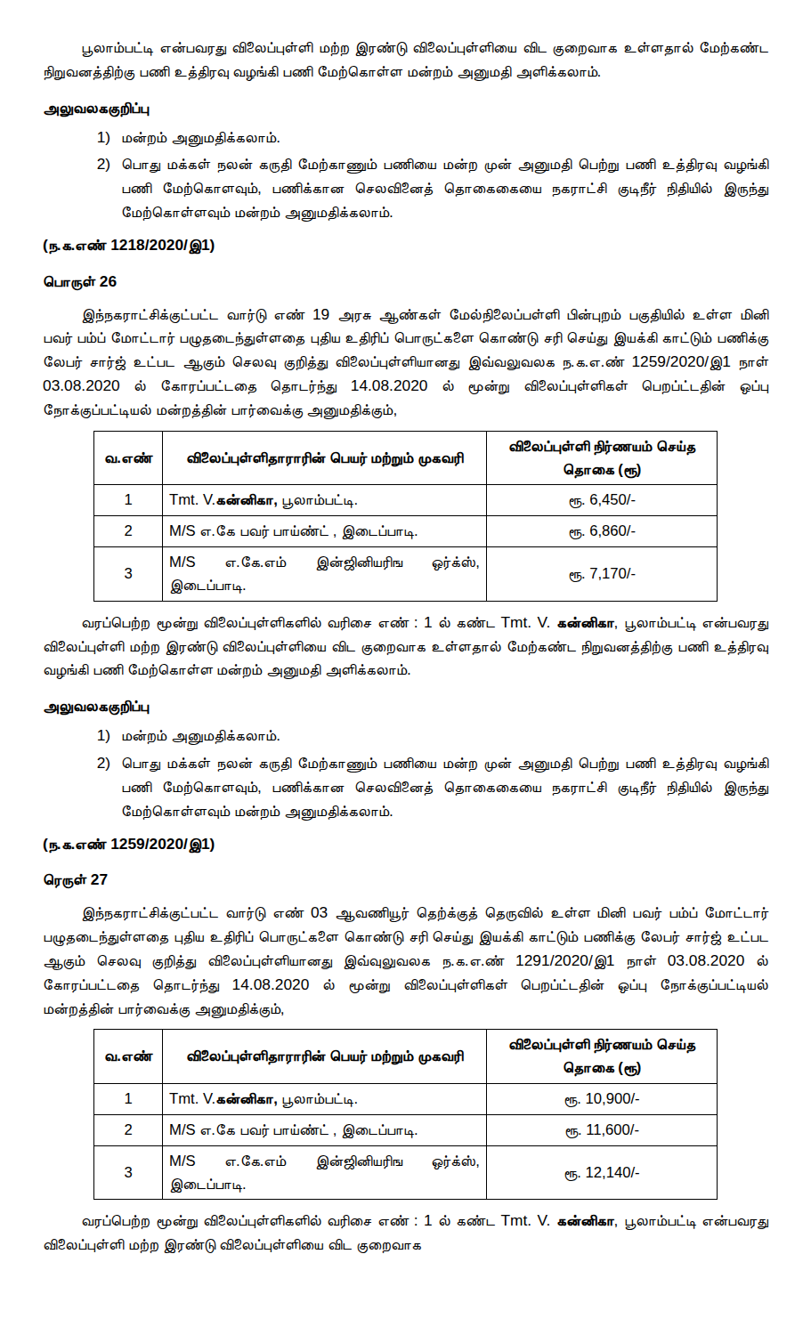பூலாம்பட்டி என்பவரது விலைப்புள்ளி மற்ற இரண்டு விலைப்புள்ளியை விட குறைவாக உள்ளதால் மேற்கண்ட நிறுவனத்திற்கு பணி உத்திரவு வழங்கி பணி மேற்கொள்ள மன்றம் அனுமதி அளிக்கலாம்.
அலுவலககுறிப்பு
1) மன்றம் அனுமதிக்கலாம்.
2) பொது மக்கள் நலன் கருதி மேற்காணும் பணியை மன்ற முன் அனுமதி பெற்று பணி உத்திரவு வழங்கி பணி மேற்கொளவும், பணிக்கான செலவினைத் தொகைகையை நகராட்சி குடிநீர் நிதியில் இருந்து மேற்கொள்ளவும் மன்றம் அனுமதிக்கலாம்.
(ந.க.எண் 1218/2020/இ1)
பொருள் 26
இந்நகராட்சிக்குட்பட்ட வார்டு எண் 19 அரசு ஆண்கள் மேல்நிலைப்பள்ளி பின்புறம் பகுதியில் உள்ள மினி பவர் பம்ப் மோட்டார் பழுதடைந்துள்ளதை புதிய உதிரிப் பொருட்களை கொண்டு சரி செய்து இயக்கி காட்டும் பணிக்கு லேபர் சார்ஜ் உட்பட ஆகும் செலவு குறித்து விலைப்புள்ளியானது இவ்வலுவலக ந.க.எ.ண் 1259/2020/இ1 நாள் 03.08.2020 ல் கோரப்பட்டதை தொடர்ந்து 14.08.2020 ல் மூன்று விலைப்புள்ளிகள் பெறப்ட்டதின் ஒப்பு நோக்குப்பட்டியல் மன்றத்தின் பார்வைக்கு அனுமதிக்கும்,
| வ.எண் | விலைப்புள்ளிதாராரின் பெயர் மற்றும் முகவரி | விலைப்புள்ளி நிர்ணயம் செய்த தொகை (ரூ) |
| --- | --- | --- |
| 1 | Tmt. V. கன்னிகா, பூலாம்பட்டி. | ரூ. 6,450/- |
| 2 | M/S எ.கே பவர் பாய்ண்ட் , இடைப்பாடி. | ரூ. 6,860/- |
| 3 | M/S எ.கே.எம் இன்ஜினியரிங ஒர்க்ஸ், இடைப்பாடி. | ரூ. 7,170/- |
வரப்பெற்ற மூன்று விலைப்புள்ளிகளில் வரிசை எண் : 1 ல் கண்ட Tmt. V. கன்னிகா, பூலாம்பட்டி என்பவரது விலைப்புள்ளி மற்ற இரண்டு விலைப்புள்ளியை விட குறைவாக உள்ளதால் மேற்கண்ட நிறுவனத்திற்கு பணி உத்திரவு வழங்கி பணி மேற்கொள்ள மன்றம் அனுமதி அளிக்கலாம்.
அலுவலககுறிப்பு
1) மன்றம் அனுமதிக்கலாம்.
2) பொது மக்கள் நலன் கருதி மேற்காணும் பணியை மன்ற முன் அனுமதி பெற்று பணி உத்திரவு வழங்கி பணி மேற்கொளவும், பணிக்கான செலவினைத் தொகைகையை நகராட்சி குடிநீர் நிதியில் இருந்து மேற்கொள்ளவும் மன்றம் அனுமதிக்கலாம்.
(ந.க.எண் 1259/2020/இ1)
ரெருள் 27
இந்நகராட்சிக்குட்பட்ட வார்டு எண் 03 ஆவணியூர் தெற்க்குத் தெருவில் உள்ள மினி பவர் பம்ப் மோட்டார் பழுதடைந்துள்ளதை புதிய உதிரிப் பொருட்களை கொண்டு சரி செய்து இயக்கி காட்டும் பணிக்கு லேபர் சார்ஜ் உட்பட ஆகும் செலவு குறித்து விலைப்புள்ளியானது இவ்வுலுவலக ந.க.எ.ண் 1291/2020/இ1 நாள் 03.08.2020 ல் கோரப்பட்டதை தொடர்ந்து 14.08.2020 ல் மூன்று விலைப்புள்ளிகள் பெறப்ட்டதின் ஒப்பு நோக்குப்பட்டியல் மன்றத்தின் பார்வைக்கு அனுமதிக்கும்,
| வ.எண் | விலைப்புள்ளிதாராரின் பெயர் மற்றும் முகவரி | விலைப்புள்ளி நிர்ணயம் செய்த தொகை (ரூ) |
| --- | --- | --- |
| 1 | Tmt. V. கன்னிகா, பூலாம்பட்டி. | ரூ. 10,900/- |
| 2 | M/S எ.கே பவர் பாய்ண்ட் , இடைப்பாடி. | ரூ. 11,600/- |
| 3 | M/S எ.கே.எம் இன்ஜினியரிங ஒர்க்ஸ், இடைப்பாடி. | ரூ. 12,140/- |
வரப்பெற்ற மூன்று விலைப்புள்ளிகளில் வரிசை எண் : 1 ல் கண்ட Tmt. V. கன்னிகா, பூலாம்பட்டி என்பவரது விலைப்புள்ளி மற்ற இரண்டு விலைப்புள்ளியை விட குறைவாக